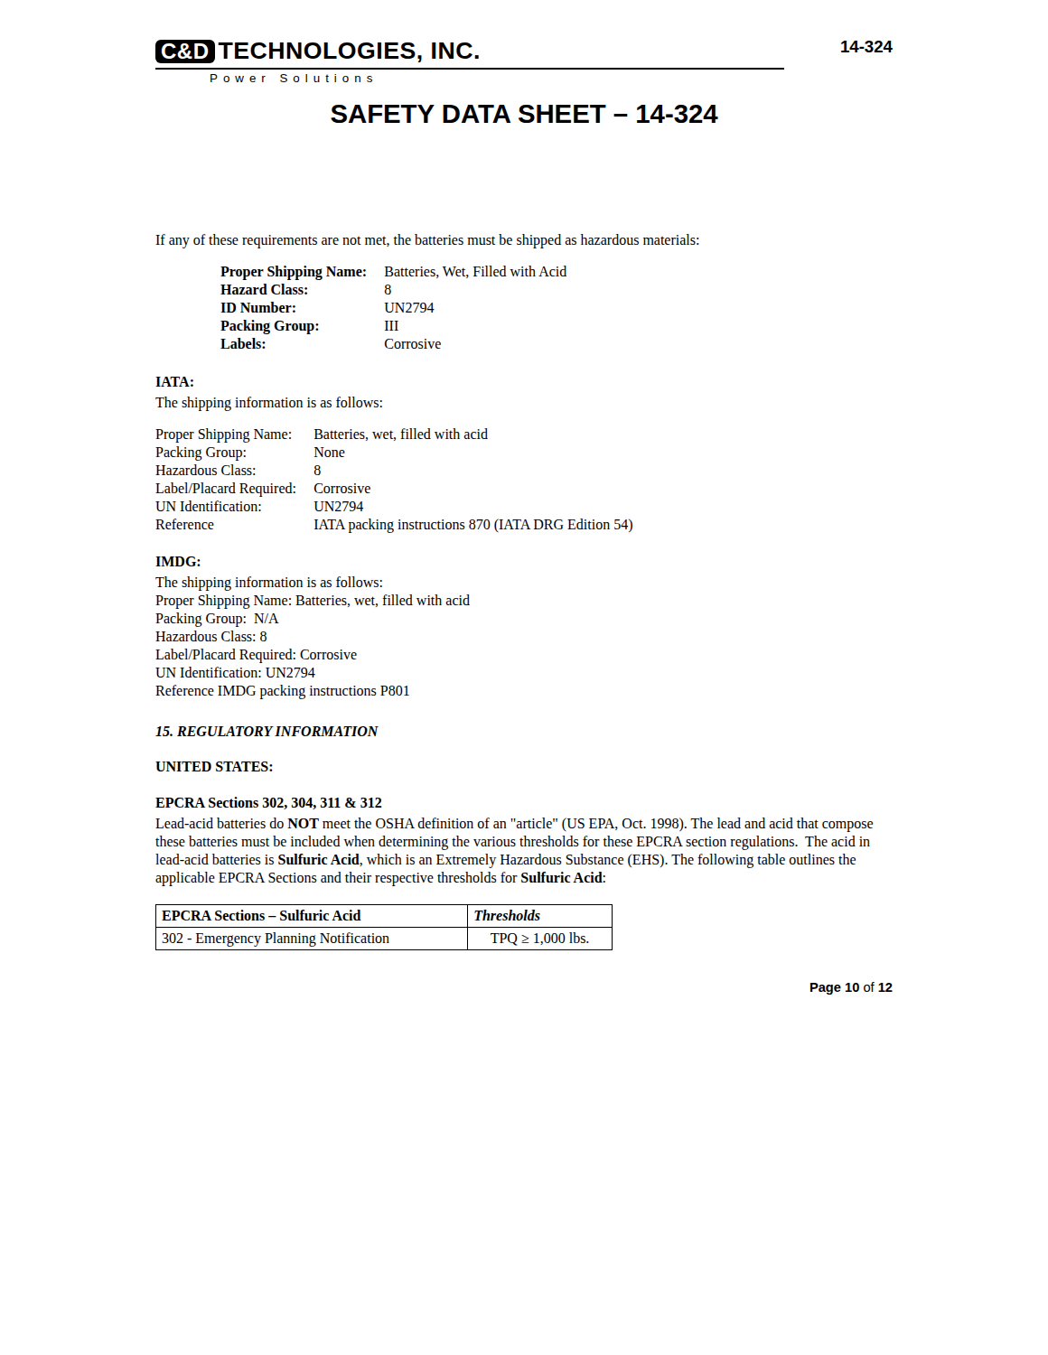14-324
C&DTECHNOLOGIES, INC.
Power Solutions
SAFETY DATA SHEET – 14-324
If any of these requirements are not met, the batteries must be shipped as hazardous materials:
| Proper Shipping Name: | Batteries, Wet, Filled with Acid |
| Hazard Class: | 8 |
| ID Number: | UN2794 |
| Packing Group: | III |
| Labels: | Corrosive |
IATA:
The shipping information is as follows:
| Proper Shipping Name: | Batteries, wet, filled with acid |
| Packing Group: | None |
| Hazardous Class: | 8 |
| Label/Placard Required: | Corrosive |
| UN Identification: | UN2794 |
| Reference | IATA packing instructions 870 (IATA DRG Edition 54) |
IMDG:
The shipping information is as follows:
Proper Shipping Name: Batteries, wet, filled with acid
Packing Group: N/A
Hazardous Class: 8
Label/Placard Required: Corrosive
UN Identification: UN2794
Reference IMDG packing instructions P801
15. REGULATORY INFORMATION
UNITED STATES:
EPCRA Sections 302, 304, 311 & 312
Lead-acid batteries do NOT meet the OSHA definition of an "article" (US EPA, Oct. 1998). The lead and acid that compose these batteries must be included when determining the various thresholds for these EPCRA section regulations. The acid in lead-acid batteries is Sulfuric Acid, which is an Extremely Hazardous Substance (EHS). The following table outlines the applicable EPCRA Sections and their respective thresholds for Sulfuric Acid:
| EPCRA Sections – Sulfuric Acid | Thresholds |
| --- | --- |
| 302 - Emergency Planning Notification | TPQ ≥ 1,000 lbs. |
Page 10 of 12